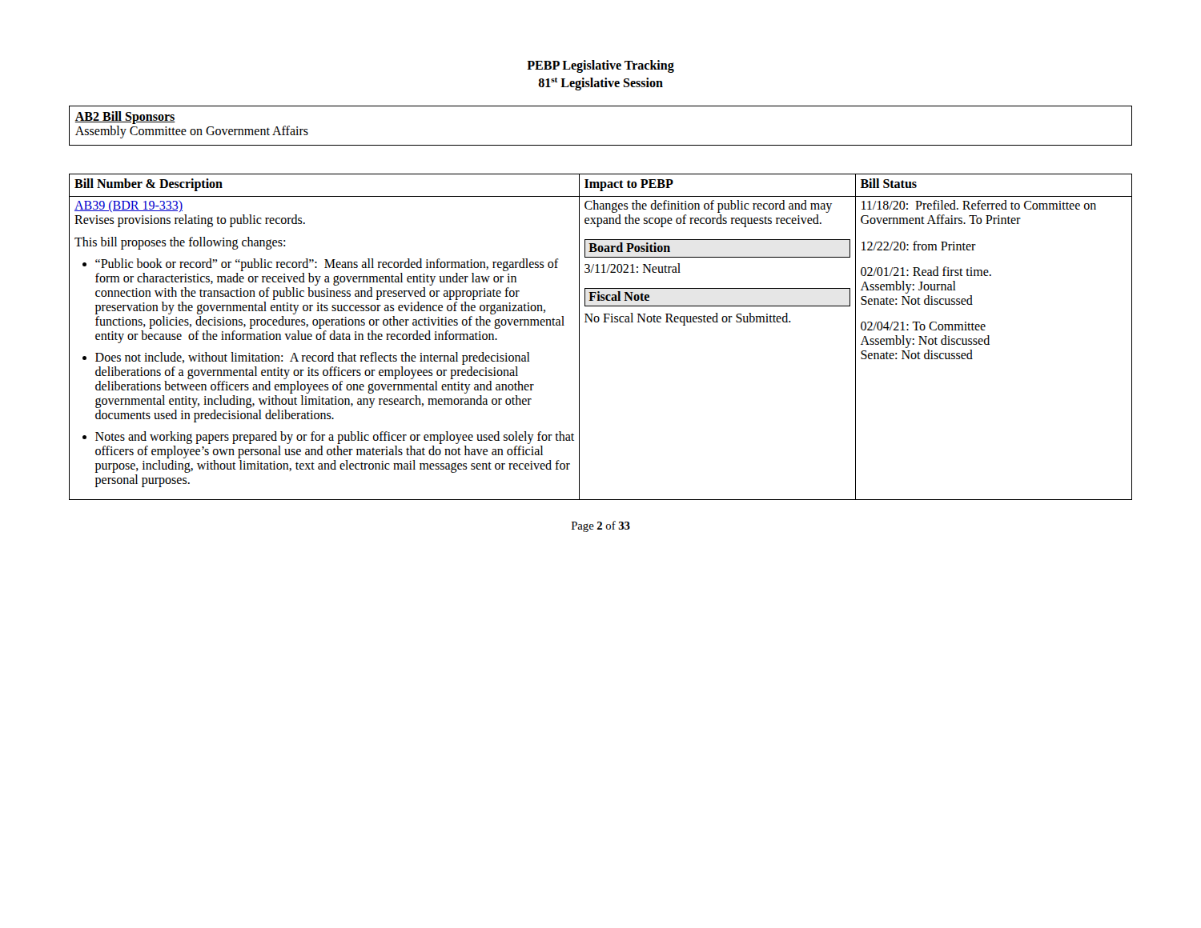PEBP Legislative Tracking
81st Legislative Session
AB2 Bill Sponsors Assembly Committee on Government Affairs
| Bill Number & Description | Impact to PEBP | Bill Status |
| --- | --- | --- |
| AB39 (BDR 19-333) Revises provisions relating to public records. This bill proposes the following changes: “Public book or record” or “public record”: Means all recorded information, regardless of form or characteristics, made or received by a governmental entity under law or in connection with the transaction of public business and preserved or appropriate for preservation by the governmental entity or its successor as evidence of the organization, functions, policies, decisions, procedures, operations or other activities of the governmental entity or because of the information value of data in the recorded information. Does not include, without limitation: A record that reflects the internal predecisional deliberations of a governmental entity or its officers or employees or predecisional deliberations between officers and employees of one governmental entity and another governmental entity, including, without limitation, any research, memoranda or other documents used in predecisional deliberations. Notes and working papers prepared by or for a public officer or employee used solely for that officers of employee’s own personal use and other materials that do not have an official purpose, including, without limitation, text and electronic mail messages sent or received for personal purposes. | Changes the definition of public record and may expand the scope of records requests received. Board Position 3/11/2021: Neutral Fiscal Note No Fiscal Note Requested or Submitted. | 11/18/20: Prefiled. Referred to Committee on Government Affairs. To Printer 12/22/20: from Printer 02/01/21: Read first time. Assembly: Journal Senate: Not discussed 02/04/21: To Committee Assembly: Not discussed Senate: Not discussed |
Page 2 of 33